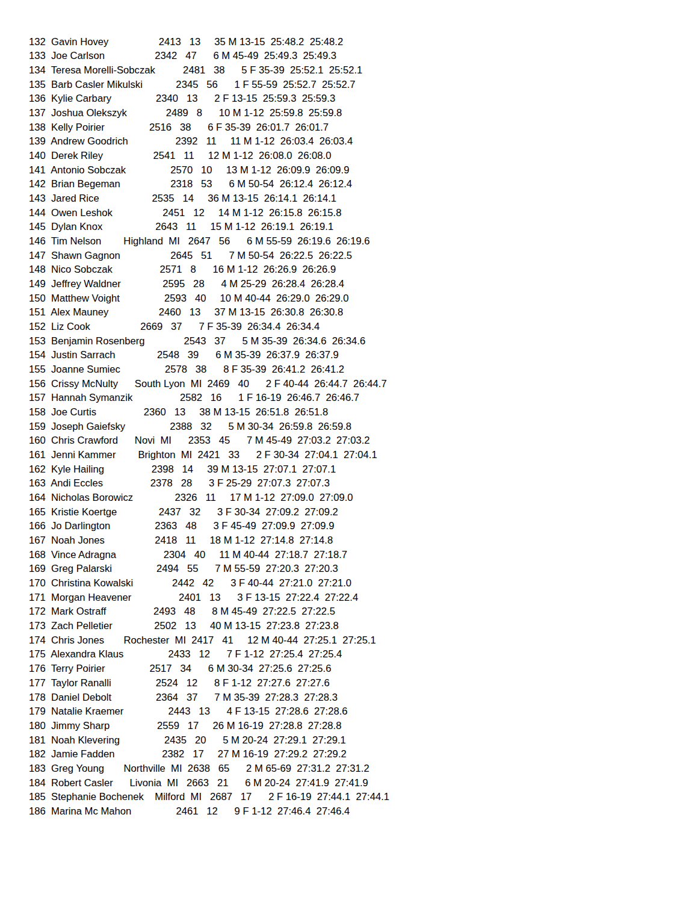132  Gavin Hovey                  2413   13     35 M 13-15  25:48.2  25:48.2
133  Joe Carlson                  2342   47      6 M 45-49  25:49.3  25:49.3
134  Teresa Morelli-Sobczak          2481   38      5 F 35-39  25:52.1  25:52.1
135  Barb Casler Mikulski            2345   56      1 F 55-59  25:52.7  25:52.7
136  Kylie Carbary                2340   13      2 F 13-15  25:59.3  25:59.3
137  Joshua Olekszyk              2489   8      10 M 1-12  25:59.8  25:59.8
138  Kelly Poirier                2516   38      6 F 35-39  26:01.7  26:01.7
139  Andrew Goodrich                 2392   11     11 M 1-12  26:03.4  26:03.4
140  Derek Riley                  2541   11     12 M 1-12  26:08.0  26:08.0
141  Antonio Sobczak                2570   10     13 M 1-12  26:09.9  26:09.9
142  Brian Begeman                  2318   53      6 M 50-54  26:12.4  26:12.4
143  Jared Rice                   2535   14     36 M 13-15  26:14.1  26:14.1
144  Owen Leshok                  2451   12     14 M 1-12  26:15.8  26:15.8
145  Dylan Knox                   2643   11     15 M 1-12  26:19.1  26:19.1
146  Tim Nelson        Highland  MI   2647   56      6 M 55-59  26:19.6  26:19.6
147  Shawn Gagnon                  2645   51      7 M 50-54  26:22.5  26:22.5
148  Nico Sobczak                 2571   8      16 M 1-12  26:26.9  26:26.9
149  Jeffrey Waldner               2595   28      4 M 25-29  26:28.4  26:28.4
150  Matthew Voight                2593   40     10 M 40-44  26:29.0  26:29.0
151  Alex Mauney                  2460   13     37 M 13-15  26:30.8  26:30.8
152  Liz Cook                  2669   37      7 F 35-39  26:34.4  26:34.4
153  Benjamin Rosenberg              2543   37      5 M 35-39  26:34.6  26:34.6
154  Justin Sarrach               2548   39      6 M 35-39  26:37.9  26:37.9
155  Joanne Sumiec                2578   38      8 F 35-39  26:41.2  26:41.2
156  Crissy McNulty      South Lyon  MI  2469   40      2 F 40-44  26:44.7  26:44.7
157  Hannah Symanzik                 2582   16      1 F 16-19  26:46.7  26:46.7
158  Joe Curtis                 2360   13     38 M 13-15  26:51.8  26:51.8
159  Joseph Gaiefsky                2388   32      5 M 30-34  26:59.8  26:59.8
160  Chris Crawford      Novi  MI      2353   45      7 M 45-49  27:03.2  27:03.2
161  Jenni Kammer        Brighton  MI  2421   33      2 F 30-34  27:04.1  27:04.1
162  Kyle Hailing                 2398   14     39 M 13-15  27:07.1  27:07.1
163  Andi Eccles                 2378   28      3 F 25-29  27:07.3  27:07.3
164  Nicholas Borowicz               2326   11     17 M 1-12  27:09.0  27:09.0
165  Kristie Koertge               2437   32      3 F 30-34  27:09.2  27:09.2
166  Jo Darlington                2363   48      3 F 45-49  27:09.9  27:09.9
167  Noah Jones                  2418   11     18 M 1-12  27:14.8  27:14.8
168  Vince Adragna                 2304   40     11 M 40-44  27:18.7  27:18.7
169  Greg Palarski                2494   55      7 M 55-59  27:20.3  27:20.3
170  Christina Kowalski              2442   42      3 F 40-44  27:21.0  27:21.0
171  Morgan Heavener                 2401   13      3 F 13-15  27:22.4  27:22.4
172  Mark Ostraff                 2493   48      8 M 45-49  27:22.5  27:22.5
173  Zach Pelletier               2502   13     40 M 13-15  27:23.8  27:23.8
174  Chris Jones       Rochester  MI  2417   41     12 M 40-44  27:25.1  27:25.1
175  Alexandra Klaus                2433   12      7 F 1-12  27:25.4  27:25.4
176  Terry Poirier                2517   34      6 M 30-34  27:25.6  27:25.6
177  Taylor Ranalli                2524   12      8 F 1-12  27:27.6  27:27.6
178  Daniel Debolt                2364   37      7 M 35-39  27:28.3  27:28.3
179  Natalie Kraemer                2443   13      4 F 13-15  27:28.6  27:28.6
180  Jimmy Sharp                 2559   17     26 M 16-19  27:28.8  27:28.8
181  Noah Klevering                2435   20      5 M 20-24  27:29.1  27:29.1
182  Jamie Fadden                 2382   17     27 M 16-19  27:29.2  27:29.2
183  Greg Young       Northville  MI  2638   65      2 M 65-69  27:31.2  27:31.2
184  Robert Casler      Livonia  MI   2663   21      6 M 20-24  27:41.9  27:41.9
185  Stephanie Bochenek    Milford  MI   2687   17      2 F 16-19  27:44.1  27:44.1
186  Marina Mc Mahon                2461   12      9 F 1-12  27:46.4  27:46.4